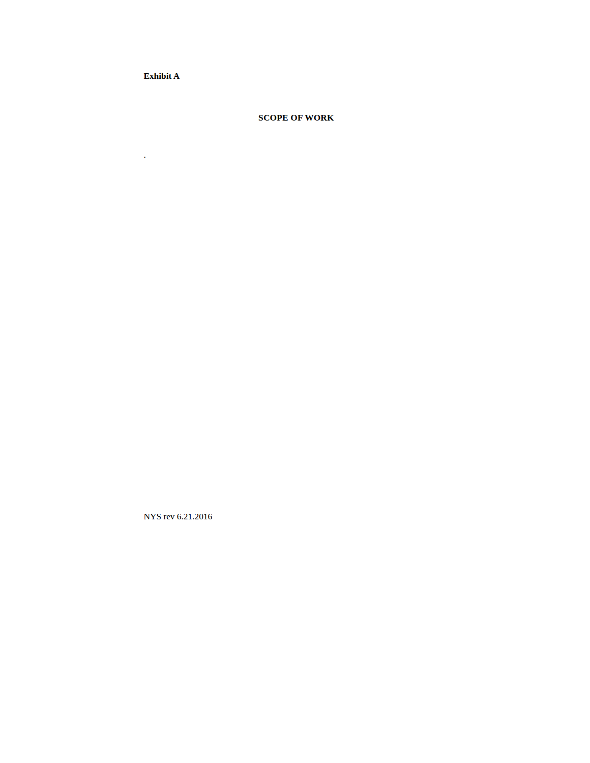Exhibit A
SCOPE OF WORK
.
NYS rev 6.21.2016